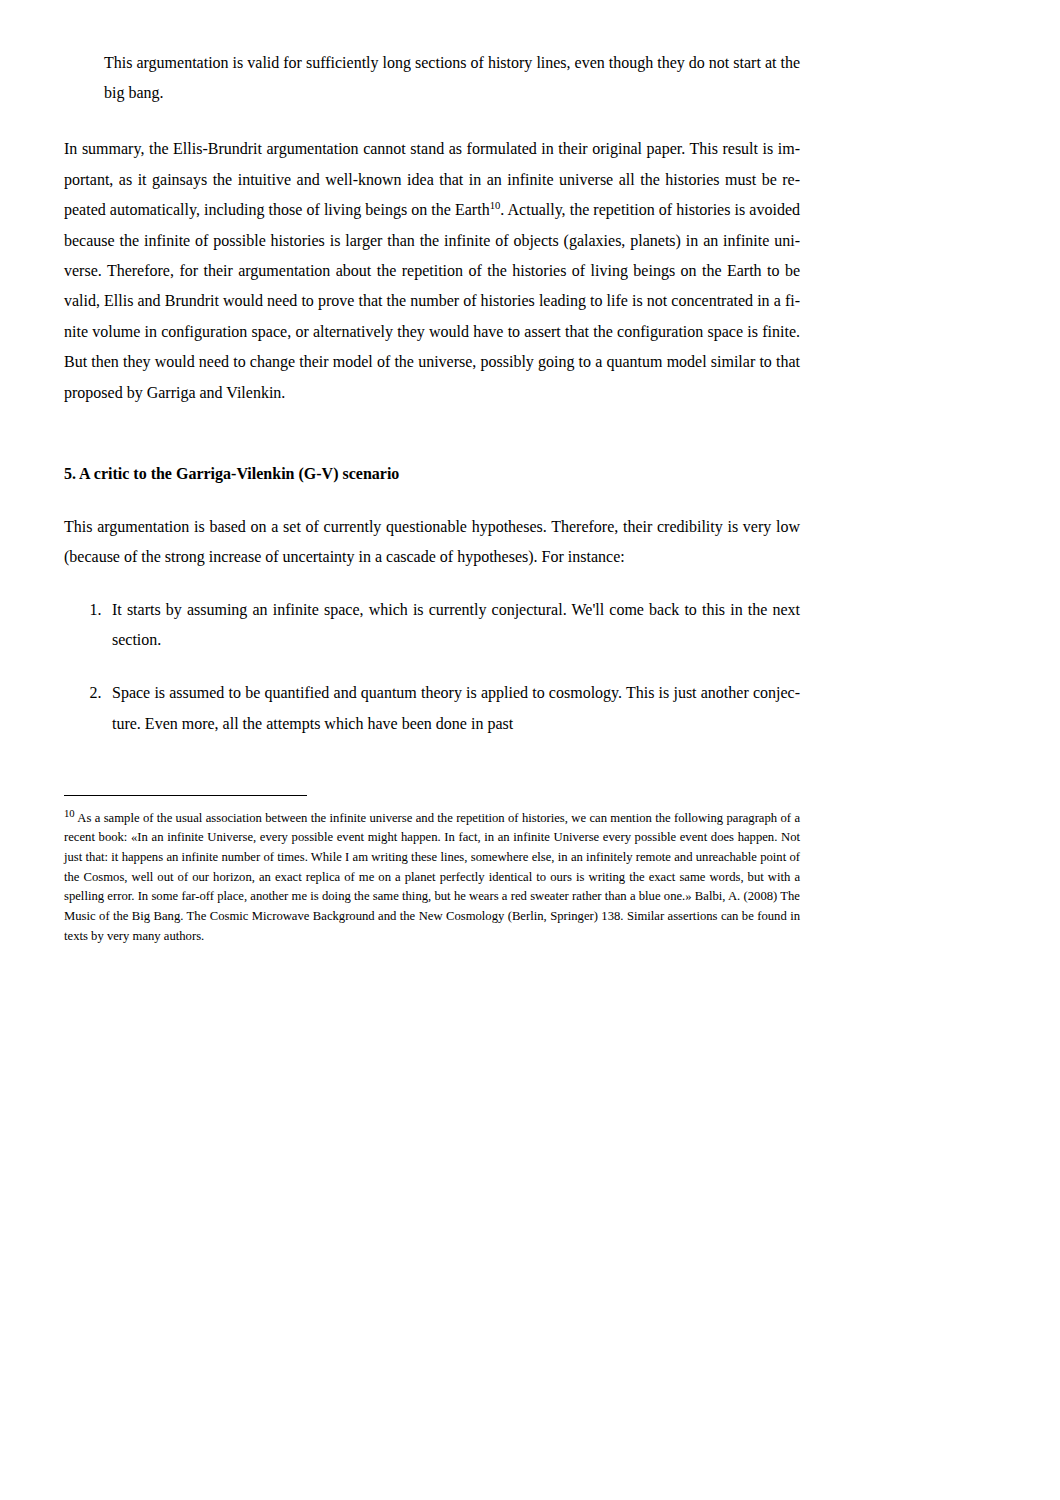This argumentation is valid for sufficiently long sections of history lines, even though they do not start at the big bang.
In summary, the Ellis-Brundrit argumentation cannot stand as formulated in their original paper. This result is important, as it gainsays the intuitive and well-known idea that in an infinite universe all the histories must be repeated automatically, including those of living beings on the Earth10. Actually, the repetition of histories is avoided because the infinite of possible histories is larger than the infinite of objects (galaxies, planets) in an infinite universe. Therefore, for their argumentation about the repetition of the histories of living beings on the Earth to be valid, Ellis and Brundrit would need to prove that the number of histories leading to life is not concentrated in a finite volume in configuration space, or alternatively they would have to assert that the configuration space is finite. But then they would need to change their model of the universe, possibly going to a quantum model similar to that proposed by Garriga and Vilenkin.
5. A critic to the Garriga-Vilenkin (G-V) scenario
This argumentation is based on a set of currently questionable hypotheses. Therefore, their credibility is very low (because of the strong increase of uncertainty in a cascade of hypotheses). For instance:
It starts by assuming an infinite space, which is currently conjectural. We'll come back to this in the next section.
Space is assumed to be quantified and quantum theory is applied to cosmology. This is just another conjecture. Even more, all the attempts which have been done in past
10 As a sample of the usual association between the infinite universe and the repetition of histories, we can mention the following paragraph of a recent book: «In an infinite Universe, every possible event might happen. In fact, in an infinite Universe every possible event does happen. Not just that: it happens an infinite number of times. While I am writing these lines, somewhere else, in an infinitely remote and unreachable point of the Cosmos, well out of our horizon, an exact replica of me on a planet perfectly identical to ours is writing the exact same words, but with a spelling error. In some far-off place, another me is doing the same thing, but he wears a red sweater rather than a blue one.» Balbi, A. (2008) The Music of the Big Bang. The Cosmic Microwave Background and the New Cosmology (Berlin, Springer) 138. Similar assertions can be found in texts by very many authors.